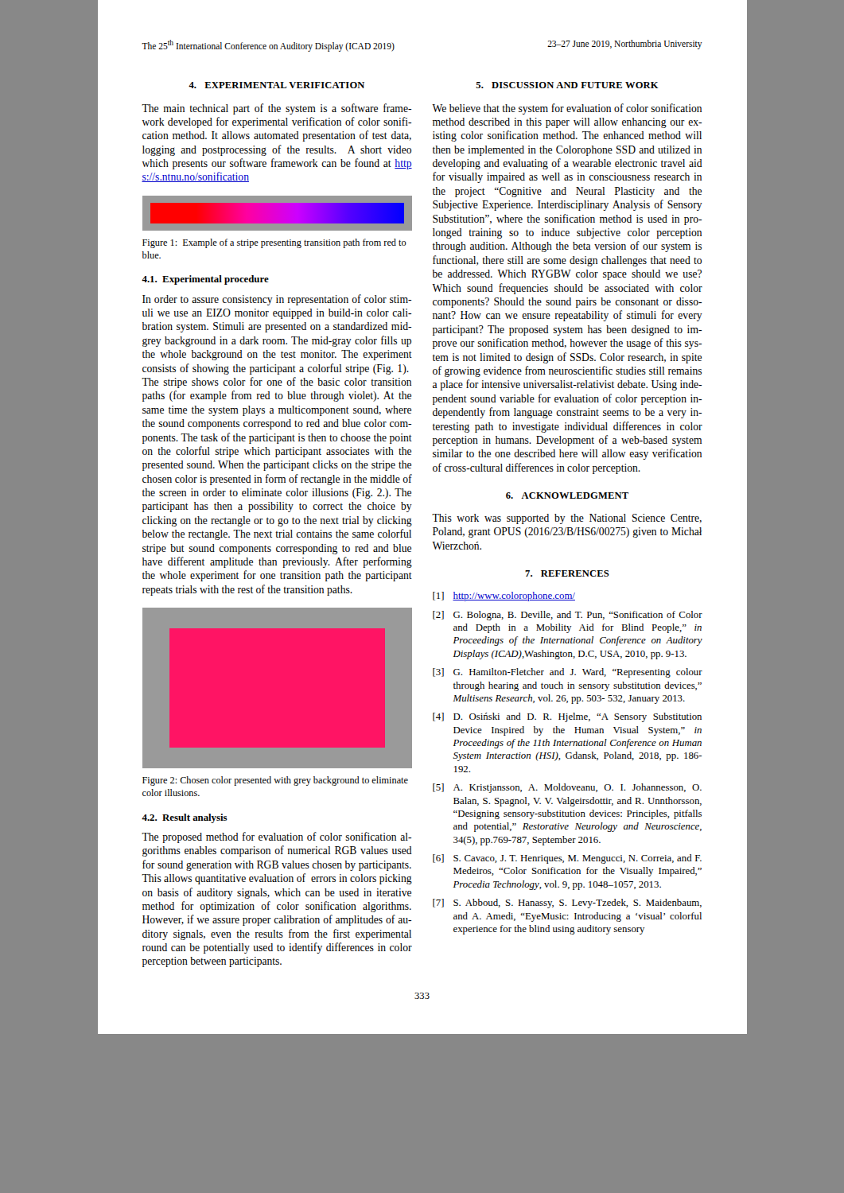The 25th International Conference on Auditory Display (ICAD 2019) 23–27 June 2019, Northumbria University
4. Experimental Verification
The main technical part of the system is a software framework developed for experimental verification of color sonification method. It allows automated presentation of test data, logging and postprocessing of the results. A short video which presents our software framework can be found at https://s.ntnu.no/sonification
Figure 1: Example of a stripe presenting transition path from red to blue.
4.1. Experimental procedure
In order to assure consistency in representation of color stimuli we use an EIZO monitor equipped in build-in color calibration system. Stimuli are presented on a standardized mid-grey background in a dark room. The mid-gray color fills up the whole background on the test monitor. The experiment consists of showing the participant a colorful stripe (Fig. 1). The stripe shows color for one of the basic color transition paths (for example from red to blue through violet). At the same time the system plays a multicomponent sound, where the sound components correspond to red and blue color components. The task of the participant is then to choose the point on the colorful stripe which participant associates with the presented sound. When the participant clicks on the stripe the chosen color is presented in form of rectangle in the middle of the screen in order to eliminate color illusions (Fig. 2.). The participant has then a possibility to correct the choice by clicking on the rectangle or to go to the next trial by clicking below the rectangle. The next trial contains the same colorful stripe but sound components corresponding to red and blue have different amplitude than previously. After performing the whole experiment for one transition path the participant repeats trials with the rest of the transition paths.
Figure 2: Chosen color presented with grey background to eliminate color illusions.
4.2. Result analysis
The proposed method for evaluation of color sonification algorithms enables comparison of numerical RGB values used for sound generation with RGB values chosen by participants. This allows quantitative evaluation of errors in colors picking on basis of auditory signals, which can be used in iterative method for optimization of color sonification algorithms. However, if we assure proper calibration of amplitudes of auditory signals, even the results from the first experimental round can be potentially used to identify differences in color perception between participants.
5. Discussion and Future Work
We believe that the system for evaluation of color sonification method described in this paper will allow enhancing our existing color sonification method. The enhanced method will then be implemented in the Colorophone SSD and utilized in developing and evaluating of a wearable electronic travel aid for visually impaired as well as in consciousness research in the project “Cognitive and Neural Plasticity and the Subjective Experience. Interdisciplinary Analysis of Sensory Substitution”, where the sonification method is used in prolonged training so to induce subjective color perception through audition. Although the beta version of our system is functional, there still are some design challenges that need to be addressed. Which RYGBW color space should we use? Which sound frequencies should be associated with color components? Should the sound pairs be consonant or dissonant? How can we ensure repeatability of stimuli for every participant? The proposed system has been designed to improve our sonification method, however the usage of this system is not limited to design of SSDs. Color research, in spite of growing evidence from neuroscientific studies still remains a place for intensive universalist-relativist debate. Using independent sound variable for evaluation of color perception independently from language constraint seems to be a very interesting path to investigate individual differences in color perception in humans. Development of a web-based system similar to the one described here will allow easy verification of cross-cultural differences in color perception.
6. Acknowledgment
This work was supported by the National Science Centre, Poland, grant OPUS (2016/23/B/HS6/00275) given to Michał Wierzchoń.
7. References
[1] http://www.colorophone.com/
[2] G. Bologna, B. Deville, and T. Pun, “Sonification of Color and Depth in a Mobility Aid for Blind People,” in Proceedings of the International Conference on Auditory Displays (ICAD),Washington, D.C, USA, 2010, pp. 9-13.
[3] G. Hamilton-Fletcher and J. Ward, “Representing colour through hearing and touch in sensory substitution devices,” Multisens Research, vol. 26, pp. 503- 532, January 2013.
[4] D. Osiński and D. R. Hjelme, “A Sensory Substitution Device Inspired by the Human Visual System,” in Proceedings of the 11th International Conference on Human System Interaction (HSI), Gdansk, Poland, 2018, pp. 186-192.
[5] A. Kristjansson, A. Moldoveanu, O. I. Johannesson, O. Balan, S. Spagnol, V. V. Valgeirsdottir, and R. Unnthorsson, “Designing sensory-substitution devices: Principles, pitfalls and potential,” Restorative Neurology and Neuroscience, 34(5), pp.769-787, September 2016.
[6] S. Cavaco, J. T. Henriques, M. Mengucci, N. Correia, and F. Medeiros, “Color Sonification for the Visually Impaired,” Procedia Technology, vol. 9, pp. 1048–1057, 2013.
[7] S. Abboud, S. Hanassy, S. Levy-Tzedek, S. Maidenbaum, and A. Amedi, “EyeMusic: Introducing a ‘visual’ colorful experience for the blind using auditory sensory
333